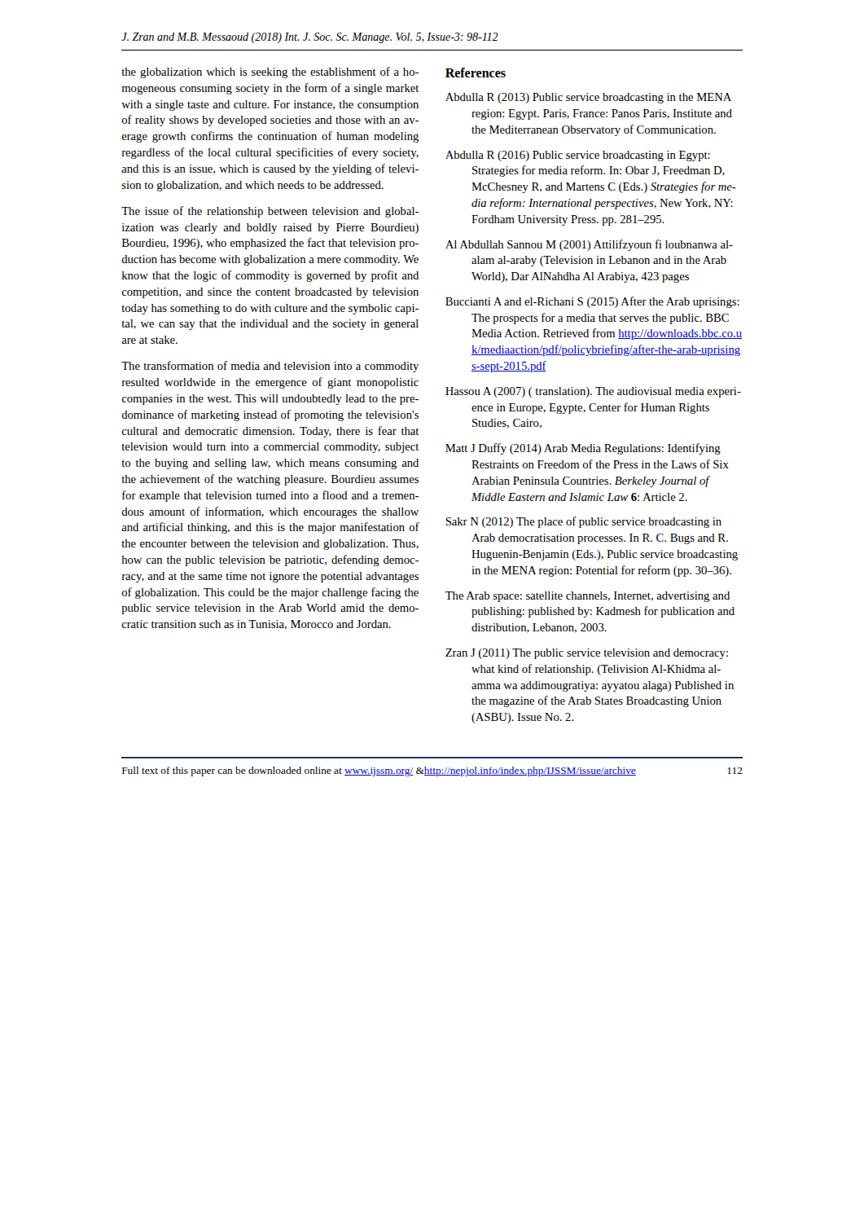J. Zran and M.B. Messaoud (2018) Int. J. Soc. Sc. Manage. Vol. 5, Issue-3: 98-112
the globalization which is seeking the establishment of a homogeneous consuming society in the form of a single market with a single taste and culture. For instance, the consumption of reality shows by developed societies and those with an average growth confirms the continuation of human modeling regardless of the local cultural specificities of every society, and this is an issue, which is caused by the yielding of television to globalization, and which needs to be addressed.
The issue of the relationship between television and globalization was clearly and boldly raised by Pierre Bourdieu) Bourdieu, 1996), who emphasized the fact that television production has become with globalization a mere commodity. We know that the logic of commodity is governed by profit and competition, and since the content broadcasted by television today has something to do with culture and the symbolic capital, we can say that the individual and the society in general are at stake.
The transformation of media and television into a commodity resulted worldwide in the emergence of giant monopolistic companies in the west. This will undoubtedly lead to the predominance of marketing instead of promoting the television's cultural and democratic dimension. Today, there is fear that television would turn into a commercial commodity, subject to the buying and selling law, which means consuming and the achievement of the watching pleasure. Bourdieu assumes for example that television turned into a flood and a tremendous amount of information, which encourages the shallow and artificial thinking, and this is the major manifestation of the encounter between the television and globalization. Thus, how can the public television be patriotic, defending democracy, and at the same time not ignore the potential advantages of globalization. This could be the major challenge facing the public service television in the Arab World amid the democratic transition such as in Tunisia, Morocco and Jordan.
References
Abdulla R (2013) Public service broadcasting in the MENA region: Egypt. Paris, France: Panos Paris, Institute and the Mediterranean Observatory of Communication.
Abdulla R (2016) Public service broadcasting in Egypt: Strategies for media reform. In: Obar J, Freedman D, McChesney R, and Martens C (Eds.) Strategies for media reform: International perspectives, New York, NY: Fordham University Press. pp. 281–295.
Al Abdullah Sannou M (2001) Attilifzyoun fi loubnanwa al-alam al-araby (Television in Lebanon and in the Arab World), Dar AlNahdha Al Arabiya, 423 pages
Buccianti A and el-Richani S (2015) After the Arab uprisings: The prospects for a media that serves the public. BBC Media Action. Retrieved from http://downloads.bbc.co.uk/mediaaction/pdf/policybriefing/after-the-arab-uprisings-sept-2015.pdf
Hassou A (2007) ( translation). The audiovisual media experience in Europe, Egypte, Center for Human Rights Studies, Cairo,
Matt J Duffy (2014) Arab Media Regulations: Identifying Restraints on Freedom of the Press in the Laws of Six Arabian Peninsula Countries. Berkeley Journal of Middle Eastern and Islamic Law 6: Article 2.
Sakr N (2012) The place of public service broadcasting in Arab democratisation processes. In R. C. Bugs and R. Huguenin-Benjamin (Eds.), Public service broadcasting in the MENA region: Potential for reform (pp. 30–36).
The Arab space: satellite channels, Internet, advertising and publishing: published by: Kadmesh for publication and distribution, Lebanon, 2003.
Zran J (2011) The public service television and democracy: what kind of relationship. (Telivision Al-Khidma al-amma wa addimougratiya: ayyatou alaga) Published in the magazine of the Arab States Broadcasting Union (ASBU). Issue No. 2.
112 Full text of this paper can be downloaded online at www.ijssm.org/ &http://nepjol.info/index.php/IJSSM/issue/archive